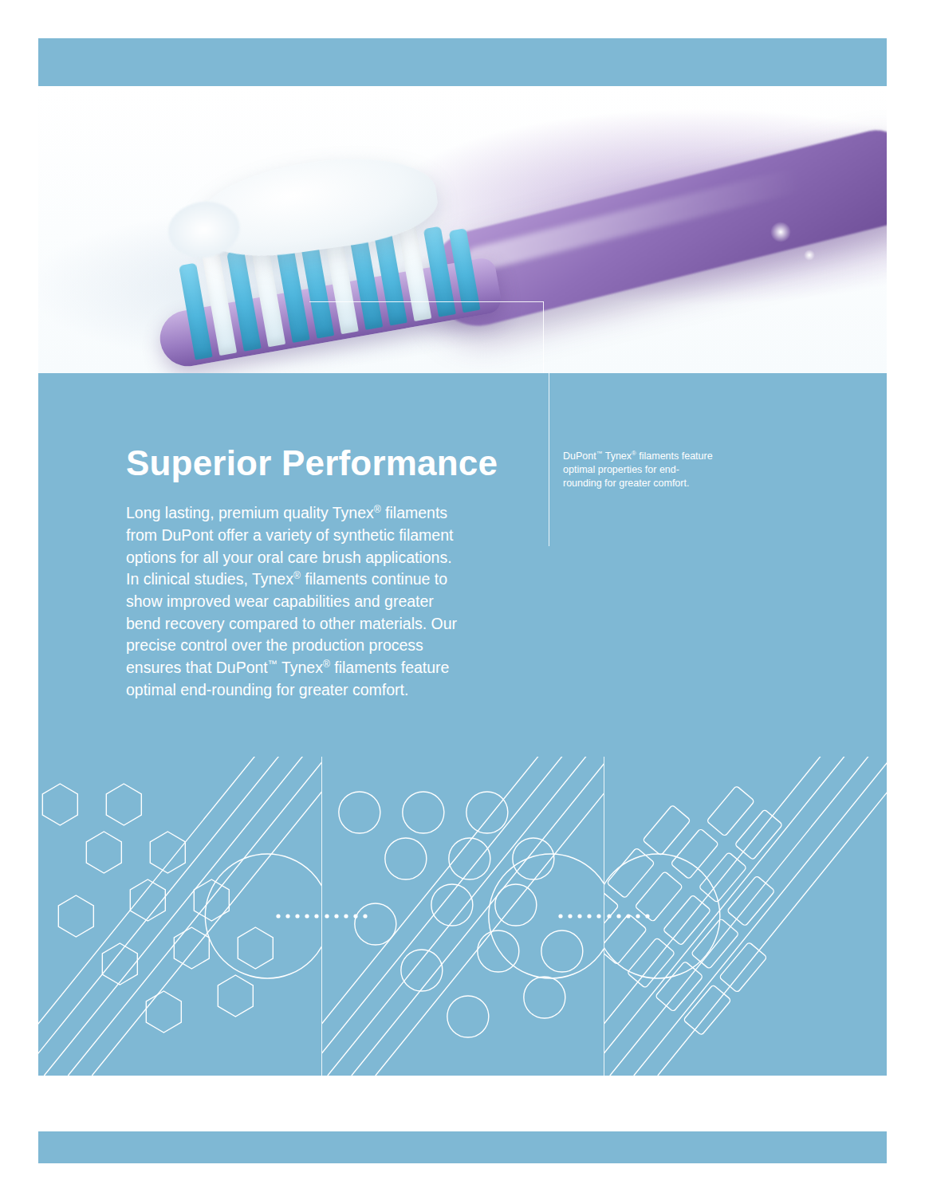Superior Performance
Long lasting, premium quality Tynex® filaments from DuPont offer a variety of synthetic filament options for all your oral care brush applications. In clinical studies, Tynex® filaments continue to show improved wear capabilities and greater bend recovery compared to other materials. Our precise control over the production process ensures that DuPont™ Tynex® filaments feature optimal end-rounding for greater comfort.
DuPont™ Tynex® filaments feature optimal properties for end-rounding for greater comfort.